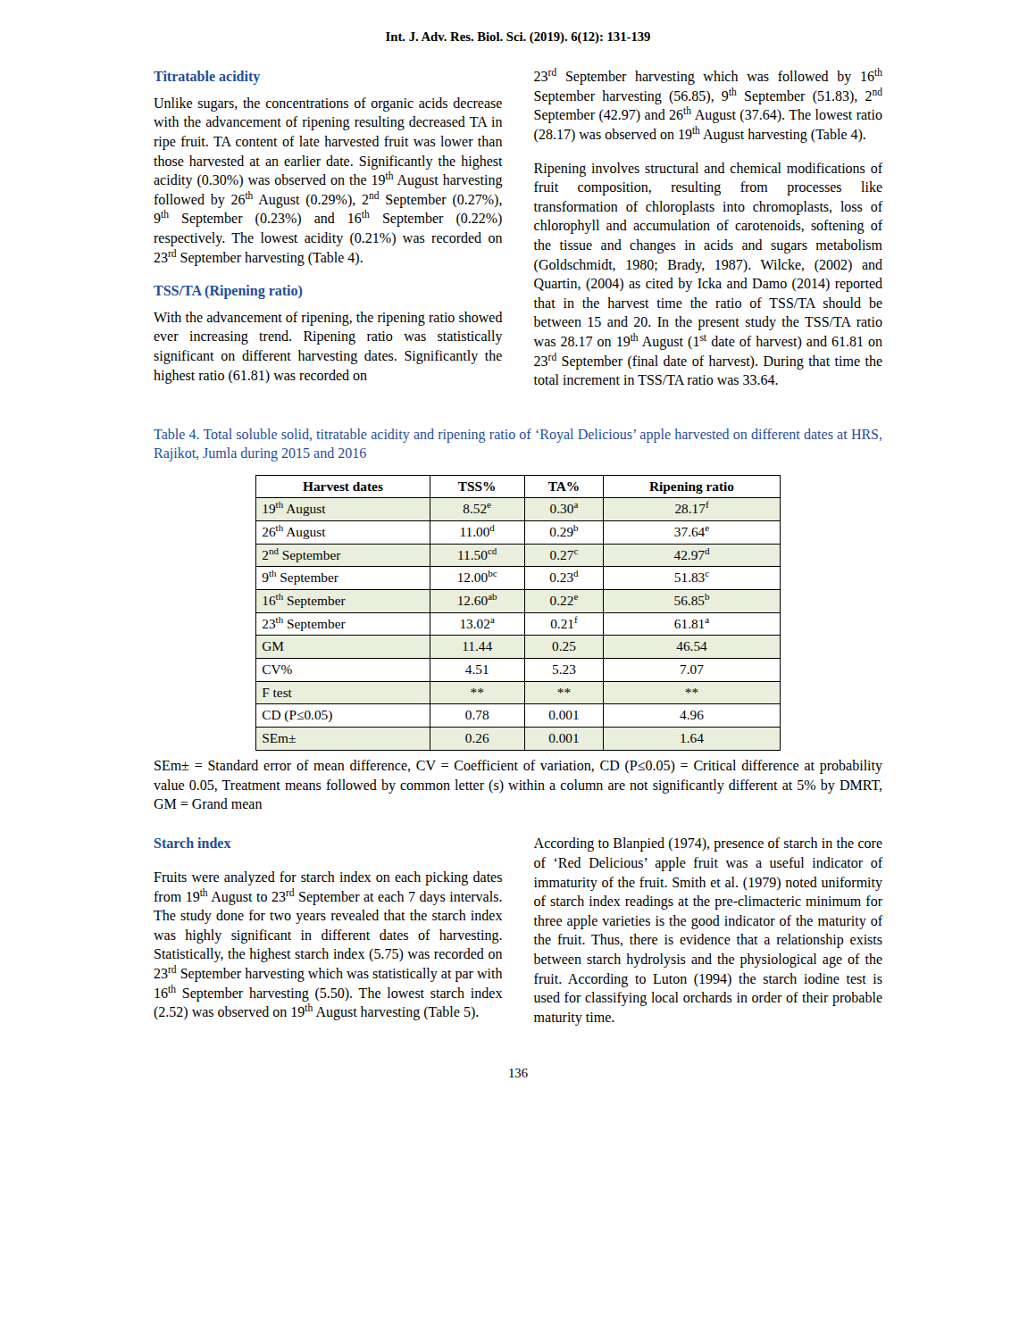Int. J. Adv. Res. Biol. Sci. (2019). 6(12): 131-139
Titratable acidity
Unlike sugars, the concentrations of organic acids decrease with the advancement of ripening resulting decreased TA in ripe fruit. TA content of late harvested fruit was lower than those harvested at an earlier date. Significantly the highest acidity (0.30%) was observed on the 19th August harvesting followed by 26th August (0.29%), 2nd September (0.27%), 9th September (0.23%) and 16th September (0.22%) respectively. The lowest acidity (0.21%) was recorded on 23rd September harvesting (Table 4).
TSS/TA (Ripening ratio)
With the advancement of ripening, the ripening ratio showed ever increasing trend. Ripening ratio was statistically significant on different harvesting dates. Significantly the highest ratio (61.81) was recorded on
23rd September harvesting which was followed by 16th September harvesting (56.85), 9th September (51.83), 2nd September (42.97) and 26th August (37.64). The lowest ratio (28.17) was observed on 19th August harvesting (Table 4).
Ripening involves structural and chemical modifications of fruit composition, resulting from processes like transformation of chloroplasts into chromoplasts, loss of chlorophyll and accumulation of carotenoids, softening of the tissue and changes in acids and sugars metabolism (Goldschmidt, 1980; Brady, 1987). Wilcke, (2002) and Quartin, (2004) as cited by Icka and Damo (2014) reported that in the harvest time the ratio of TSS/TA should be between 15 and 20. In the present study the TSS/TA ratio was 28.17 on 19th August (1st date of harvest) and 61.81 on 23rd September (final date of harvest). During that time the total increment in TSS/TA ratio was 33.64.
Table 4. Total soluble solid, titratable acidity and ripening ratio of ‘Royal Delicious’ apple harvested on different dates at HRS, Rajikot, Jumla during 2015 and 2016
| Harvest dates | TSS% | TA% | Ripening ratio |
| --- | --- | --- | --- |
| 19 th August | 8.52 e | 0.30 a | 28.17 f |
| 26 th August | 11.00 d | 0.29 b | 37.64 e |
| 2 nd September | 11.50 cd | 0.27 c | 42.97 d |
| 9 th September | 12.00 bc | 0.23 d | 51.83 c |
| 16 th September | 12.60 ab | 0.22 e | 56.85 b |
| 23 th September | 13.02 a | 0.21 f | 61.81 a |
| GM | 11.44 | 0.25 | 46.54 |
| CV% | 4.51 | 5.23 | 7.07 |
| F test | ** | ** | ** |
| CD (P≤0.05) | 0.78 | 0.001 | 4.96 |
| SEm± | 0.26 | 0.001 | 1.64 |
SEm± = Standard error of mean difference, CV = Coefficient of variation, CD (P≤0.05) = Critical difference at probability value 0.05, Treatment means followed by common letter (s) within a column are not significantly different at 5% by DMRT, GM = Grand mean
Starch index
Fruits were analyzed for starch index on each picking dates from 19th August to 23rd September at each 7 days intervals. The study done for two years revealed that the starch index was highly significant in different dates of harvesting. Statistically, the highest starch index (5.75) was recorded on 23rd September harvesting which was statistically at par with 16th September harvesting (5.50). The lowest starch index (2.52) was observed on 19th August harvesting (Table 5).
According to Blanpied (1974), presence of starch in the core of ‘Red Delicious’ apple fruit was a useful indicator of immaturity of the fruit. Smith et al. (1979) noted uniformity of starch index readings at the pre-climacteric minimum for three apple varieties is the good indicator of the maturity of the fruit. Thus, there is evidence that a relationship exists between starch hydrolysis and the physiological age of the fruit. According to Luton (1994) the starch iodine test is used for classifying local orchards in order of their probable maturity time.
136